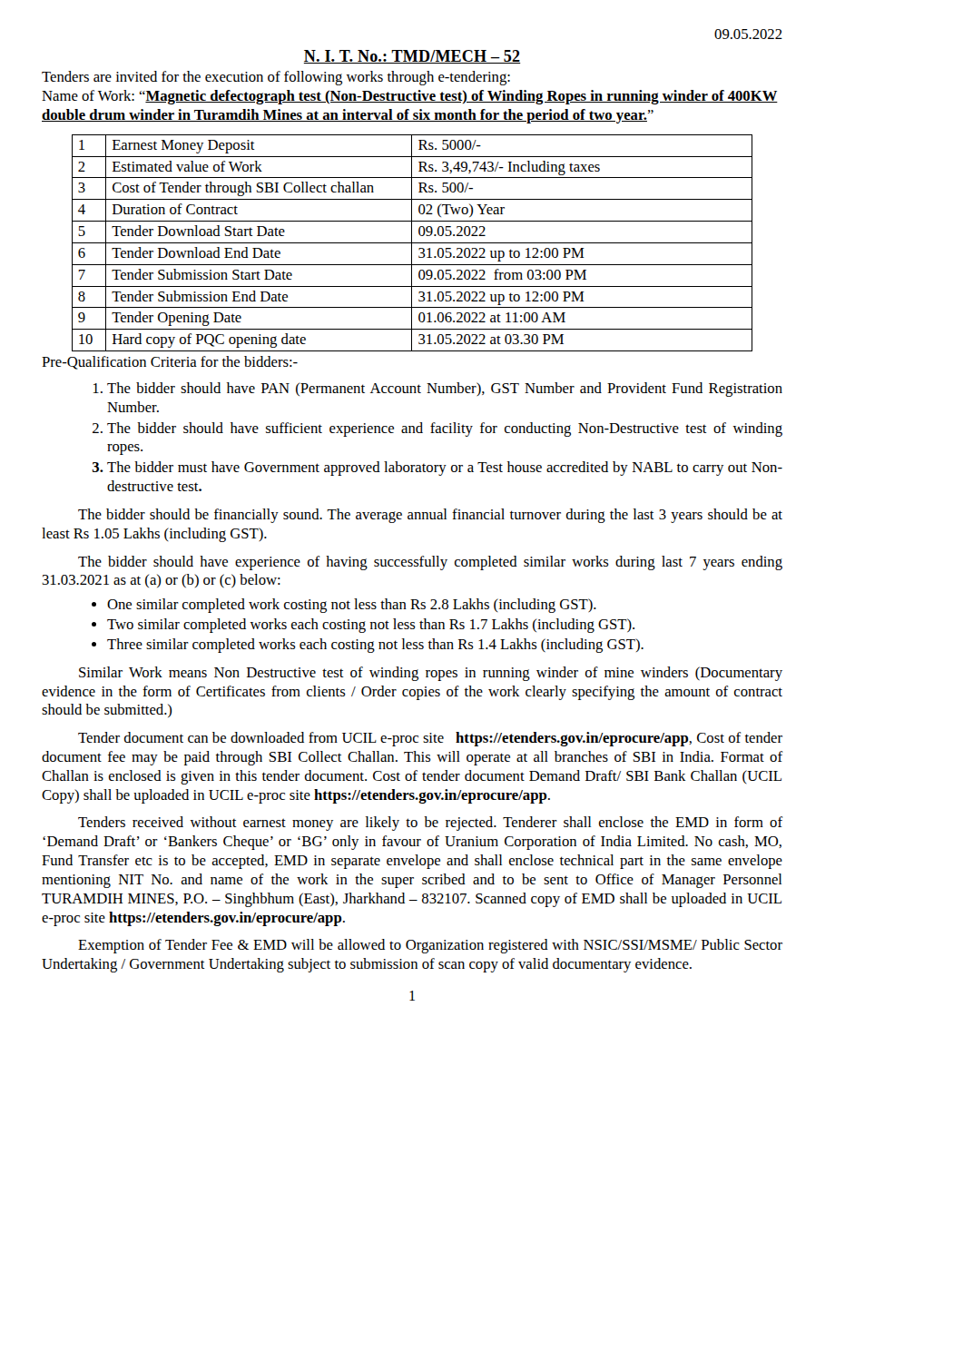09.05.2022
N. I. T. No.: TMD/MECH – 52
Tenders are invited for the execution of following works through e-tendering:
Name of Work: “Magnetic defectograph test (Non-Destructive test) of Winding Ropes in running winder of 400KW double drum winder in Turamdih Mines at an interval of six month for the period of two year.”
| 1 | Earnest Money Deposit | Rs. 5000/- |
| 2 | Estimated value of Work | Rs. 3,49,743/- Including taxes |
| 3 | Cost of Tender through SBI Collect challan | Rs. 500/- |
| 4 | Duration of Contract | 02 (Two) Year |
| 5 | Tender Download Start Date | 09.05.2022 |
| 6 | Tender Download End Date | 31.05.2022 up to 12:00 PM |
| 7 | Tender Submission Start Date | 09.05.2022 from 03:00 PM |
| 8 | Tender Submission End Date | 31.05.2022 up to 12:00 PM |
| 9 | Tender Opening Date | 01.06.2022 at 11:00 AM |
| 10 | Hard copy of PQC opening date | 31.05.2022 at 03.30 PM |
Pre-Qualification Criteria for the bidders:-
The bidder should have PAN (Permanent Account Number), GST Number and Provident Fund Registration Number.
The bidder should have sufficient experience and facility for conducting Non-Destructive test of winding ropes.
The bidder must have Government approved laboratory or a Test house accredited by NABL to carry out Non-destructive test.
The bidder should be financially sound. The average annual financial turnover during the last 3 years should be at least Rs 1.05 Lakhs (including GST).
The bidder should have experience of having successfully completed similar works during last 7 years ending 31.03.2021 as at (a) or (b) or (c) below:
One similar completed work costing not less than Rs 2.8 Lakhs (including GST).
Two similar completed works each costing not less than Rs 1.7 Lakhs (including GST).
Three similar completed works each costing not less than Rs 1.4 Lakhs (including GST).
Similar Work means Non Destructive test of winding ropes in running winder of mine winders (Documentary evidence in the form of Certificates from clients / Order copies of the work clearly specifying the amount of contract should be submitted.)
Tender document can be downloaded from UCIL e-proc site https://etenders.gov.in/eprocure/app, Cost of tender document fee may be paid through SBI Collect Challan. This will operate at all branches of SBI in India. Format of Challan is enclosed is given in this tender document. Cost of tender document Demand Draft/ SBI Bank Challan (UCIL Copy) shall be uploaded in UCIL e-proc site https://etenders.gov.in/eprocure/app.
Tenders received without earnest money are likely to be rejected. Tenderer shall enclose the EMD in form of ‘Demand Draft’ or ‘Bankers Cheque’ or ‘BG’ only in favour of Uranium Corporation of India Limited. No cash, MO, Fund Transfer etc is to be accepted, EMD in separate envelope and shall enclose technical part in the same envelope mentioning NIT No. and name of the work in the super scribed and to be sent to Office of Manager Personnel TURAMDIH MINES, P.O. – Singhbhum (East), Jharkhand – 832107. Scanned copy of EMD shall be uploaded in UCIL e-proc site https://etenders.gov.in/eprocure/app.
Exemption of Tender Fee & EMD will be allowed to Organization registered with NSIC/SSI/MSME/ Public Sector Undertaking / Government Undertaking subject to submission of scan copy of valid documentary evidence.
1